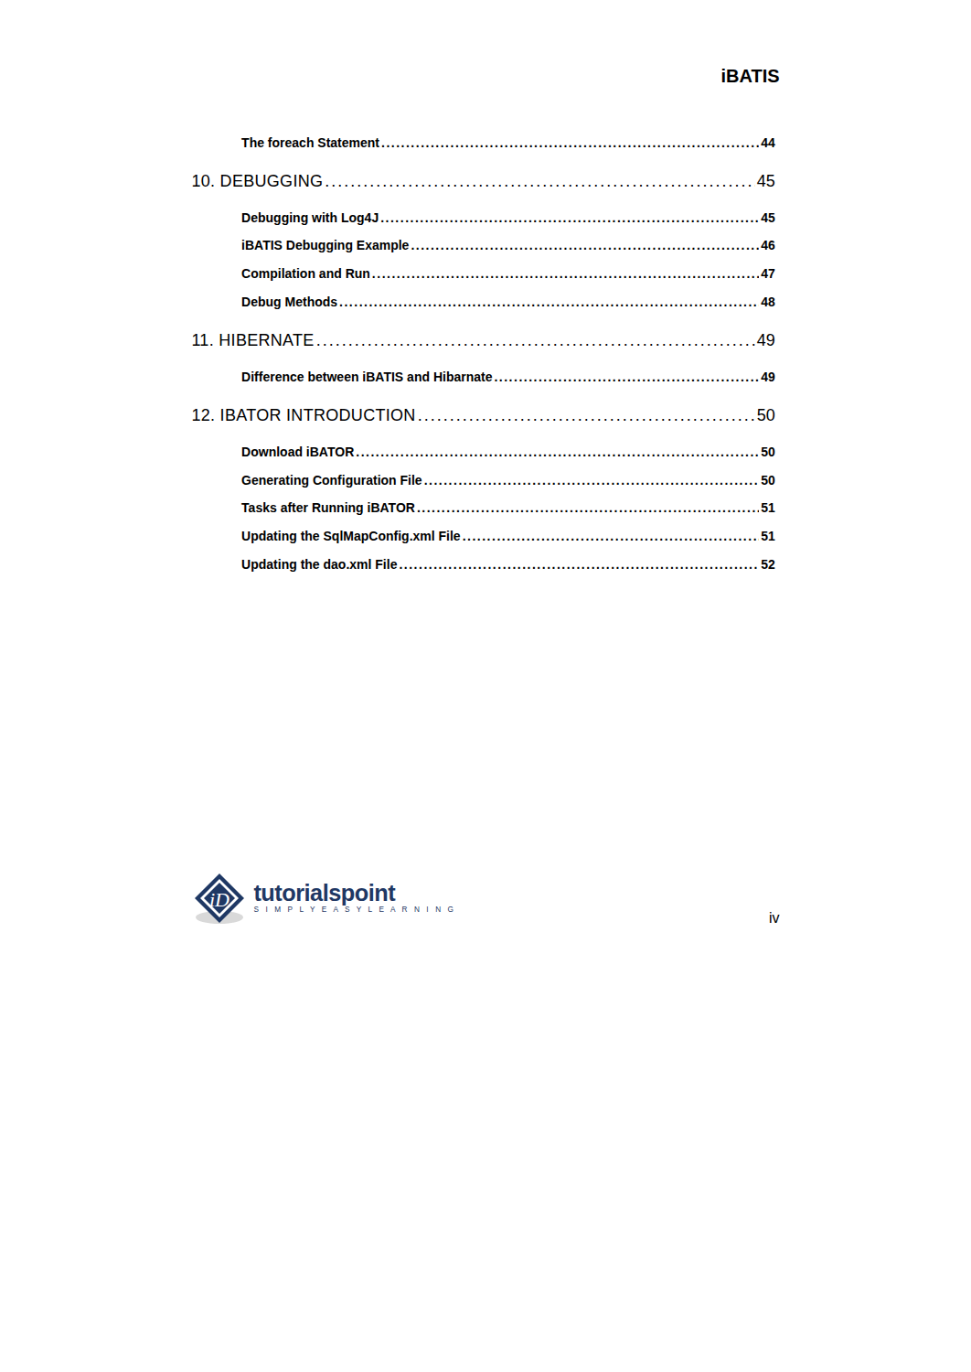iBATIS
The foreach Statement .................................................................................................................. 44
10. DEBUGGING ............................................................................................................. 45
Debugging with Log4J ................................................................................................................... 45
iBATIS Debugging Example .......................................................................................................... 46
Compilation and Run .................................................................................................................... 47
Debug Methods ......................................................................................................................... 48
11. HIBERNATE ............................................................................................................... 49
Difference between iBATIS and Hibarnate ..................................................................................... 49
12. IBATOR INTRODUCTION ......................................................................................... 50
Download iBATOR ....................................................................................................................... 50
Generating Configuration File ..................................................................................................... 50
Tasks after Running iBATOR ....................................................................................................... 51
Updating the SqlMapConfig.xml File ............................................................................................ 51
Updating the dao.xml File ........................................................................................................... 52
iD
tutorialspoint
S I M P L Y E A S Y L E A R N I N G
iv